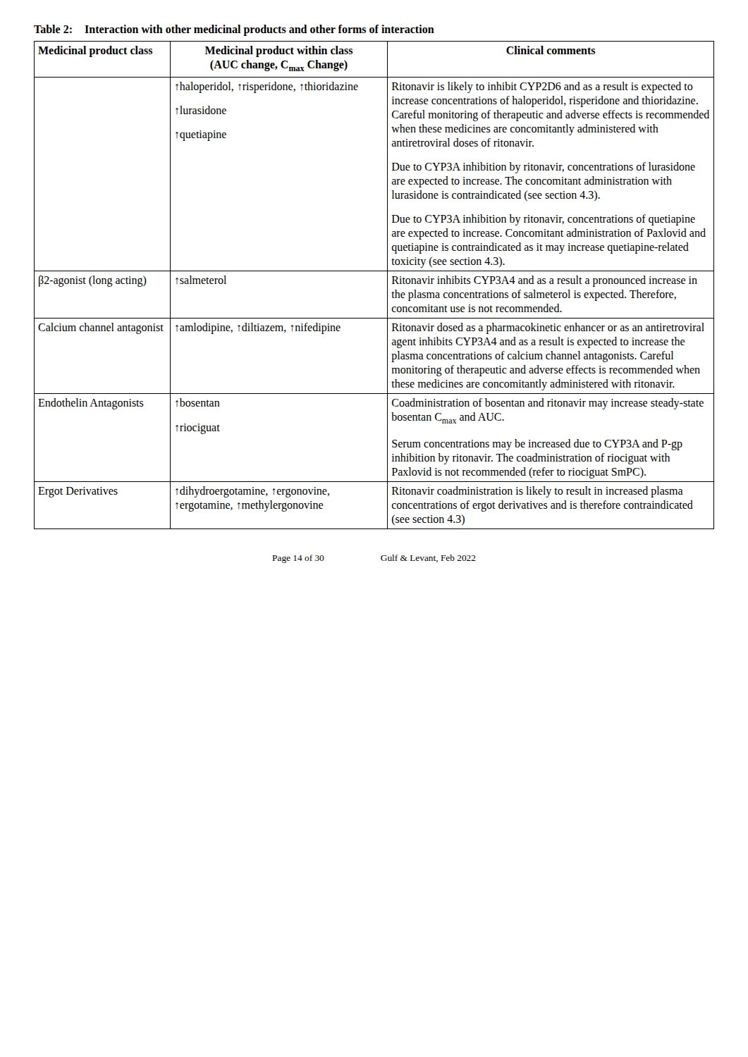Table 2: Interaction with other medicinal products and other forms of interaction
| Medicinal product class | Medicinal product within class (AUC change, C max Change) | Clinical comments |
| --- | --- | --- |
| | ↑haloperidol, ↑risperidone, ↑thioridazine ↑lurasidone ↑quetiapine | Ritonavir is likely to inhibit CYP2D6 and as a result is expected to increase concentrations of haloperidol, risperidone and thioridazine. Careful monitoring of therapeutic and adverse effects is recommended when these medicines are concomitantly administered with antiretroviral doses of ritonavir. Due to CYP3A inhibition by ritonavir, concentrations of lurasidone are expected to increase. The concomitant administration with lurasidone is contraindicated (see section 4.3). Due to CYP3A inhibition by ritonavir, concentrations of quetiapine are expected to increase. Concomitant administration of Paxlovid and quetiapine is contraindicated as it may increase quetiapine-related toxicity (see section 4.3). |
| β2-agonist (long acting) | ↑salmeterol | Ritonavir inhibits CYP3A4 and as a result a pronounced increase in the plasma concentrations of salmeterol is expected. Therefore, concomitant use is not recommended. |
| Calcium channel antagonist | ↑amlodipine, ↑diltiazem, ↑nifedipine | Ritonavir dosed as a pharmacokinetic enhancer or as an antiretroviral agent inhibits CYP3A4 and as a result is expected to increase the plasma concentrations of calcium channel antagonists. Careful monitoring of therapeutic and adverse effects is recommended when these medicines are concomitantly administered with ritonavir. |
| Endothelin Antagonists | ↑bosentan ↑riociguat | Coadministration of bosentan and ritonavir may increase steady-state bosentan C max and AUC. Serum concentrations may be increased due to CYP3A and P-gp inhibition by ritonavir. The coadministration of riociguat with Paxlovid is not recommended (refer to riociguat SmPC). |
| Ergot Derivatives | ↑dihydroergotamine, ↑ergonovine, ↑ergotamine, ↑methylergonovine | Ritonavir coadministration is likely to result in increased plasma concentrations of ergot derivatives and is therefore contraindicated (see section 4.3) |
Page 14 of 30 Gulf & Levant, Feb 2022